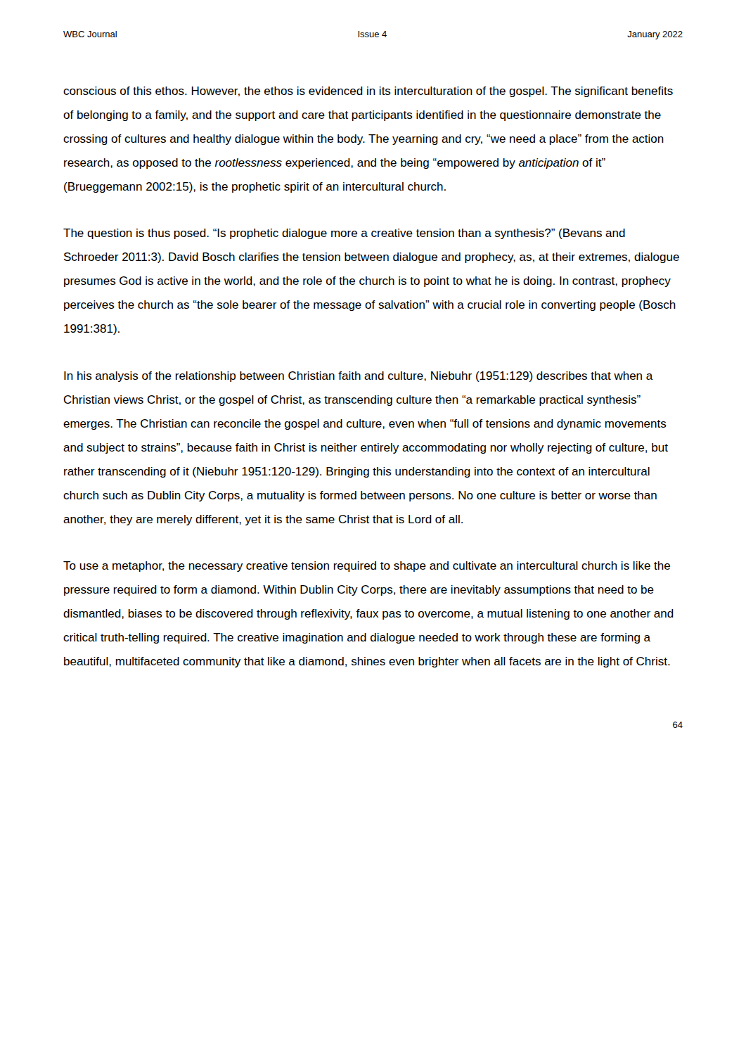WBC Journal Issue 4 January 2022
conscious of this ethos. However, the ethos is evidenced in its interculturation of the gospel. The significant benefits of belonging to a family, and the support and care that participants identified in the questionnaire demonstrate the crossing of cultures and healthy dialogue within the body. The yearning and cry, “we need a place” from the action research, as opposed to the rootlessness experienced, and the being “empowered by anticipation of it” (Brueggemann 2002:15), is the prophetic spirit of an intercultural church.
The question is thus posed. “Is prophetic dialogue more a creative tension than a synthesis?” (Bevans and Schroeder 2011:3). David Bosch clarifies the tension between dialogue and prophecy, as, at their extremes, dialogue presumes God is active in the world, and the role of the church is to point to what he is doing. In contrast, prophecy perceives the church as “the sole bearer of the message of salvation” with a crucial role in converting people (Bosch 1991:381).
In his analysis of the relationship between Christian faith and culture, Niebuhr (1951:129) describes that when a Christian views Christ, or the gospel of Christ, as transcending culture then “a remarkable practical synthesis” emerges. The Christian can reconcile the gospel and culture, even when “full of tensions and dynamic movements and subject to strains”, because faith in Christ is neither entirely accommodating nor wholly rejecting of culture, but rather transcending of it (Niebuhr 1951:120-129). Bringing this understanding into the context of an intercultural church such as Dublin City Corps, a mutuality is formed between persons. No one culture is better or worse than another, they are merely different, yet it is the same Christ that is Lord of all.
To use a metaphor, the necessary creative tension required to shape and cultivate an intercultural church is like the pressure required to form a diamond. Within Dublin City Corps, there are inevitably assumptions that need to be dismantled, biases to be discovered through reflexivity, faux pas to overcome, a mutual listening to one another and critical truth-telling required. The creative imagination and dialogue needed to work through these are forming a beautiful, multifaceted community that like a diamond, shines even brighter when all facets are in the light of Christ.
64